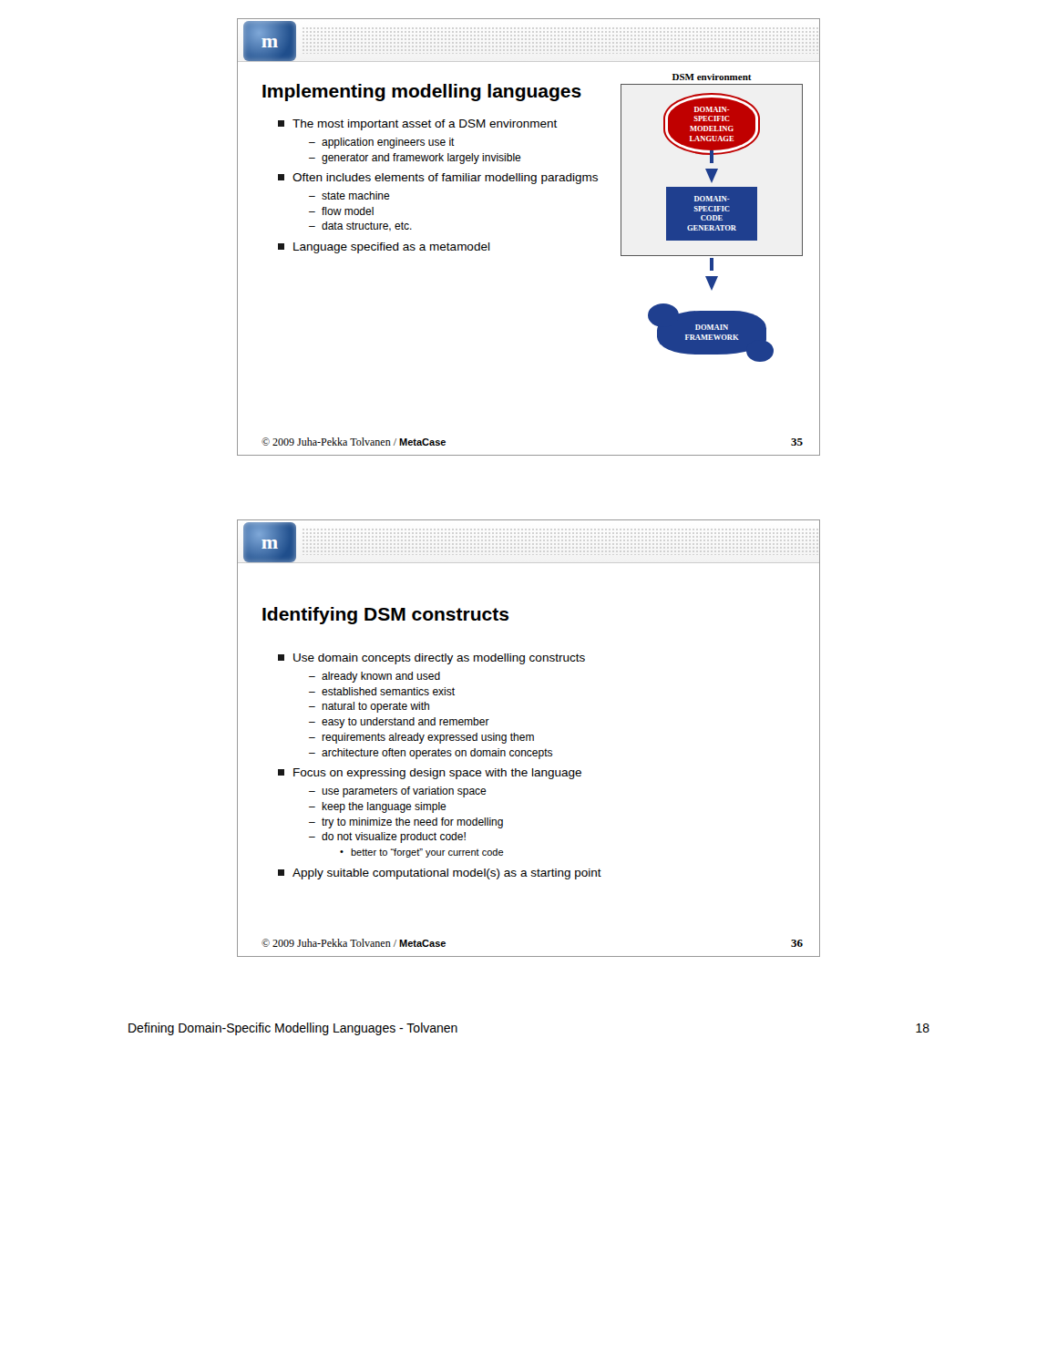m
DSM environment
DOMAIN-
SPECIFIC
MODELING
LANGUAGE
DOMAIN-
SPECIFIC
CODE
GENERATOR
DOMAIN
FRAMEWORK
Implementing modelling languages
The most important asset of a DSM environment
application engineers use it
generator and framework largely invisible
Often includes elements of familiar modelling paradigms
state machine
flow model
data structure, etc.
Language specified as a metamodel
© 2009 Juha-Pekka Tolvanen / MetaCase 35
m
Identifying DSM constructs
Use domain concepts directly as modelling constructs
already known and used
established semantics exist
natural to operate with
easy to understand and remember
requirements already expressed using them
architecture often operates on domain concepts
Focus on expressing design space with the language
use parameters of variation space
keep the language simple
try to minimize the need for modelling
do not visualize product code!
better to “forget” your current code
Apply suitable computational model(s) as a starting point
© 2009 Juha-Pekka Tolvanen / MetaCase 36
Defining Domain-Specific Modelling Languages - Tolvanen
18